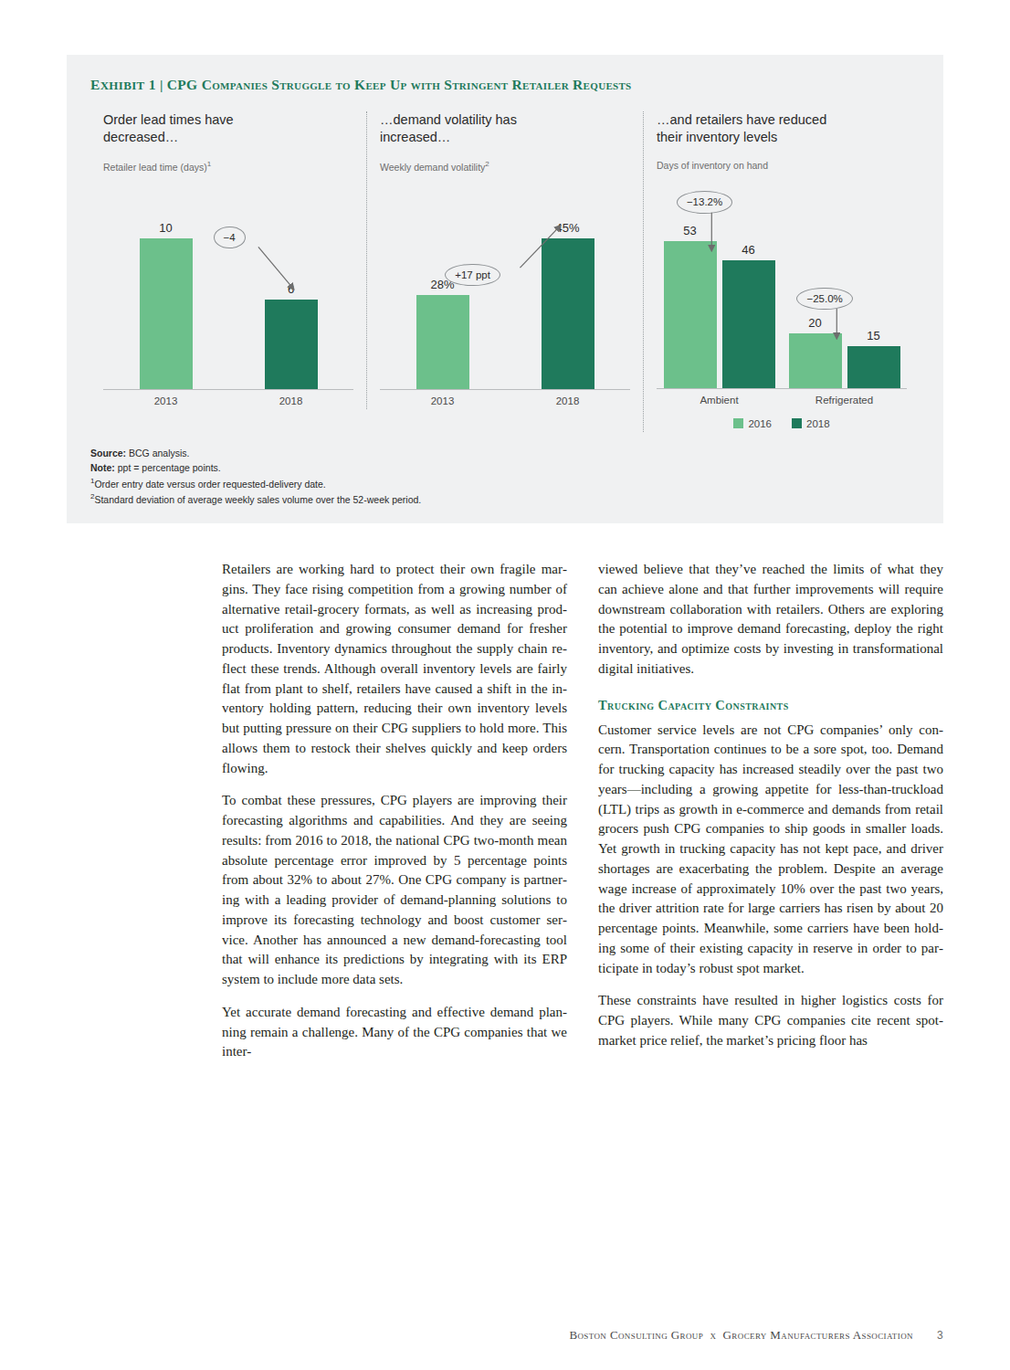EXHIBIT 1 | CPG Companies Struggle to Keep Up with Stringent Retailer Requests
Order lead times have
decreased…
Retailer lead time (days)1
10
6
−4
20132018
…demand volatility has
increased…
Weekly demand volatility2
28%
45%
+17 ppt
20132018
…and retailers have reduced
their inventory levels
Days of inventory on hand
53
46
20
15
−13.2%
−25.0%
Ambient Refrigerated
2016 2018
Source: BCG analysis.
Note: ppt = percentage points.
1Order entry date versus order requested-delivery date.
2Standard deviation of average weekly sales volume over the 52-week period.
Retailers are working hard to protect their own fragile margins. They face rising competition from a growing number of alternative retail-grocery formats, as well as increasing product proliferation and growing consumer demand for fresher products. Inventory dynamics throughout the supply chain reflect these trends. Although overall inventory levels are fairly flat from plant to shelf, retailers have caused a shift in the inventory holding pattern, reducing their own inventory levels but putting pressure on their CPG suppliers to hold more. This allows them to restock their shelves quickly and keep orders flowing.
To combat these pressures, CPG players are improving their forecasting algorithms and capabilities. And they are seeing results: from 2016 to 2018, the national CPG two-month mean absolute percentage error improved by 5 percentage points from about 32% to about 27%. One CPG company is partnering with a leading provider of demand-planning solutions to improve its forecasting technology and boost customer service. Another has announced a new demand-forecasting tool that will enhance its predictions by integrating with its ERP system to include more data sets.
Yet accurate demand forecasting and effective demand planning remain a challenge. Many of the CPG companies that we inter-
viewed believe that they’ve reached the limits of what they can achieve alone and that further improvements will require downstream collaboration with retailers. Others are exploring the potential to improve demand forecasting, deploy the right inventory, and optimize costs by investing in transformational digital initiatives.
Trucking Capacity Constraints
Customer service levels are not CPG companies’ only concern. Transportation continues to be a sore spot, too. Demand for trucking capacity has increased steadily over the past two years—including a growing appetite for less-than-truckload (LTL) trips as growth in e-commerce and demands from retail grocers push CPG companies to ship goods in smaller loads. Yet growth in trucking capacity has not kept pace, and driver shortages are exacerbating the problem. Despite an average wage increase of approximately 10% over the past two years, the driver attrition rate for large carriers has risen by about 20 percentage points. Meanwhile, some carriers have been holding some of their existing capacity in reserve in order to participate in today’s robust spot market.
These constraints have resulted in higher logistics costs for CPG players. While many CPG companies cite recent spot-market price relief, the market’s pricing floor has
Boston Consulting Group x Grocery Manufacturers Association 3